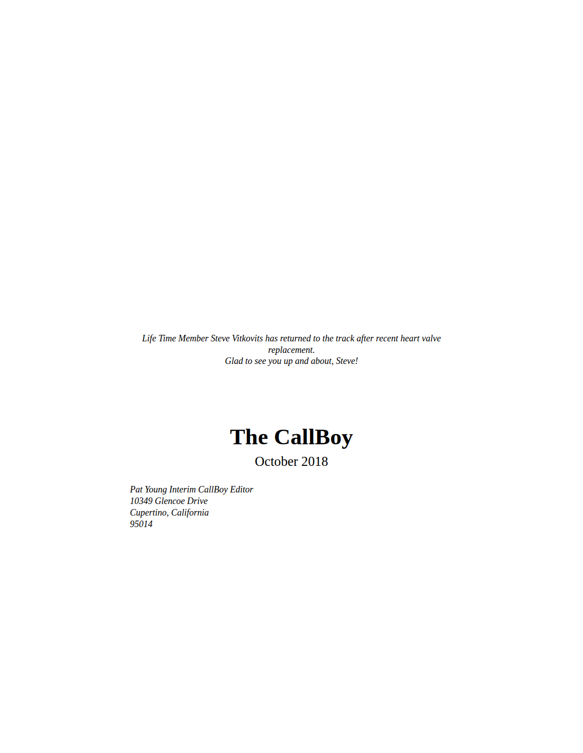Life Time Member Steve Vitkovits has returned to the track after recent heart valve replacement.
Glad to see you up and about, Steve!
The CallBoy
October 2018
Pat Young Interim CallBoy Editor
10349 Glencoe Drive
Cupertino, California
95014